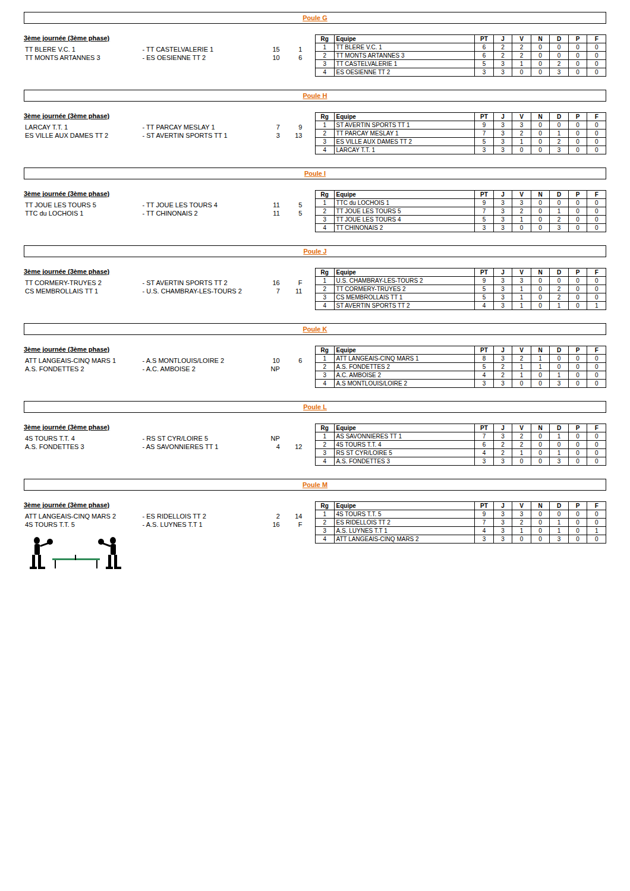Poule G
3ème journée (3ème phase)
| TT BLERE V.C. 1 | - TT CASTELVALERIE 1 | 15 | 1 |
| TT MONTS ARTANNES 3 | - ES OESIENNE TT 2 | 10 | 6 |
| Rg | Equipe | PT | J | V | N | D | P | F |
| --- | --- | --- | --- | --- | --- | --- | --- | --- |
| 1 | TT BLERE V.C. 1 | 6 | 2 | 2 | 0 | 0 | 0 | 0 |
| 2 | TT MONTS ARTANNES 3 | 6 | 2 | 2 | 0 | 0 | 0 | 0 |
| 3 | TT CASTELVALERIE 1 | 5 | 3 | 1 | 0 | 2 | 0 | 0 |
| 4 | ES OESIENNE TT 2 | 3 | 3 | 0 | 0 | 3 | 0 | 0 |
Poule H
3ème journée (3ème phase)
| LARCAY T.T. 1 | - TT PARCAY MESLAY 1 | 7 | 9 |
| ES VILLE AUX DAMES TT 2 | - ST AVERTIN SPORTS TT 1 | 3 | 13 |
| Rg | Equipe | PT | J | V | N | D | P | F |
| --- | --- | --- | --- | --- | --- | --- | --- | --- |
| 1 | ST AVERTIN SPORTS TT 1 | 9 | 3 | 3 | 0 | 0 | 0 | 0 |
| 2 | TT PARCAY MESLAY 1 | 7 | 3 | 2 | 0 | 1 | 0 | 0 |
| 3 | ES VILLE AUX DAMES TT 2 | 5 | 3 | 1 | 0 | 2 | 0 | 0 |
| 4 | LARCAY T.T. 1 | 3 | 3 | 0 | 0 | 3 | 0 | 0 |
Poule I
3ème journée (3ème phase)
| TT JOUE LES TOURS 5 | - TT JOUE LES TOURS 4 | 11 | 5 |
| TTC du LOCHOIS 1 | - TT CHINONAIS 2 | 11 | 5 |
| Rg | Equipe | PT | J | V | N | D | P | F |
| --- | --- | --- | --- | --- | --- | --- | --- | --- |
| 1 | TTC du LOCHOIS 1 | 9 | 3 | 3 | 0 | 0 | 0 | 0 |
| 2 | TT JOUE LES TOURS 5 | 7 | 3 | 2 | 0 | 1 | 0 | 0 |
| 3 | TT JOUE LES TOURS 4 | 5 | 3 | 1 | 0 | 2 | 0 | 0 |
| 4 | TT CHINONAIS 2 | 3 | 3 | 0 | 0 | 3 | 0 | 0 |
Poule J
3ème journée (3ème phase)
| TT CORMERY-TRUYES 2 | - ST AVERTIN SPORTS TT 2 | 16 | F |
| CS MEMBROLLAIS TT 1 | - U.S. CHAMBRAY-LES-TOURS 2 | 7 | 11 |
| Rg | Equipe | PT | J | V | N | D | P | F |
| --- | --- | --- | --- | --- | --- | --- | --- | --- |
| 1 | U.S. CHAMBRAY-LES-TOURS 2 | 9 | 3 | 3 | 0 | 0 | 0 | 0 |
| 2 | TT CORMERY-TRUYES 2 | 5 | 3 | 1 | 0 | 2 | 0 | 0 |
| 3 | CS MEMBROLLAIS TT 1 | 5 | 3 | 1 | 0 | 2 | 0 | 0 |
| 4 | ST AVERTIN SPORTS TT 2 | 4 | 3 | 1 | 0 | 1 | 0 | 1 |
Poule K
3ème journée (3ème phase)
| ATT LANGEAIS-CINQ MARS 1 | - A.S MONTLOUIS/LOIRE 2 | 10 | 6 |
| A.S. FONDETTES 2 | - A.C. AMBOISE 2 | NP | |
| Rg | Equipe | PT | J | V | N | D | P | F |
| --- | --- | --- | --- | --- | --- | --- | --- | --- |
| 1 | ATT LANGEAIS-CINQ MARS 1 | 8 | 3 | 2 | 1 | 0 | 0 | 0 |
| 2 | A.S. FONDETTES 2 | 5 | 2 | 1 | 1 | 0 | 0 | 0 |
| 3 | A.C. AMBOISE 2 | 4 | 2 | 1 | 0 | 1 | 0 | 0 |
| 4 | A.S MONTLOUIS/LOIRE 2 | 3 | 3 | 0 | 0 | 3 | 0 | 0 |
Poule L
3ème journée (3ème phase)
| 4S TOURS T.T. 4 | - RS ST CYR/LOIRE 5 | NP | |
| A.S. FONDETTES 3 | - AS SAVONNIERES TT 1 | 4 | 12 |
| Rg | Equipe | PT | J | V | N | D | P | F |
| --- | --- | --- | --- | --- | --- | --- | --- | --- |
| 1 | AS SAVONNIERES TT 1 | 7 | 3 | 2 | 0 | 1 | 0 | 0 |
| 2 | 4S TOURS T.T. 4 | 6 | 2 | 2 | 0 | 0 | 0 | 0 |
| 3 | RS ST CYR/LOIRE 5 | 4 | 2 | 1 | 0 | 1 | 0 | 0 |
| 4 | A.S. FONDETTES 3 | 3 | 3 | 0 | 0 | 3 | 0 | 0 |
Poule M
3ème journée (3ème phase)
| ATT LANGEAIS-CINQ MARS 2 | - ES RIDELLOIS TT 2 | 2 | 14 |
| 4S TOURS T.T. 5 | - A.S. LUYNES T.T 1 | 16 | F |
| Rg | Equipe | PT | J | V | N | D | P | F |
| --- | --- | --- | --- | --- | --- | --- | --- | --- |
| 1 | 4S TOURS T.T. 5 | 9 | 3 | 3 | 0 | 0 | 0 | 0 |
| 2 | ES RIDELLOIS TT 2 | 7 | 3 | 2 | 0 | 1 | 0 | 0 |
| 3 | A.S. LUYNES T.T 1 | 4 | 3 | 1 | 0 | 1 | 0 | 1 |
| 4 | ATT LANGEAIS-CINQ MARS 2 | 3 | 3 | 0 | 0 | 3 | 0 | 0 |